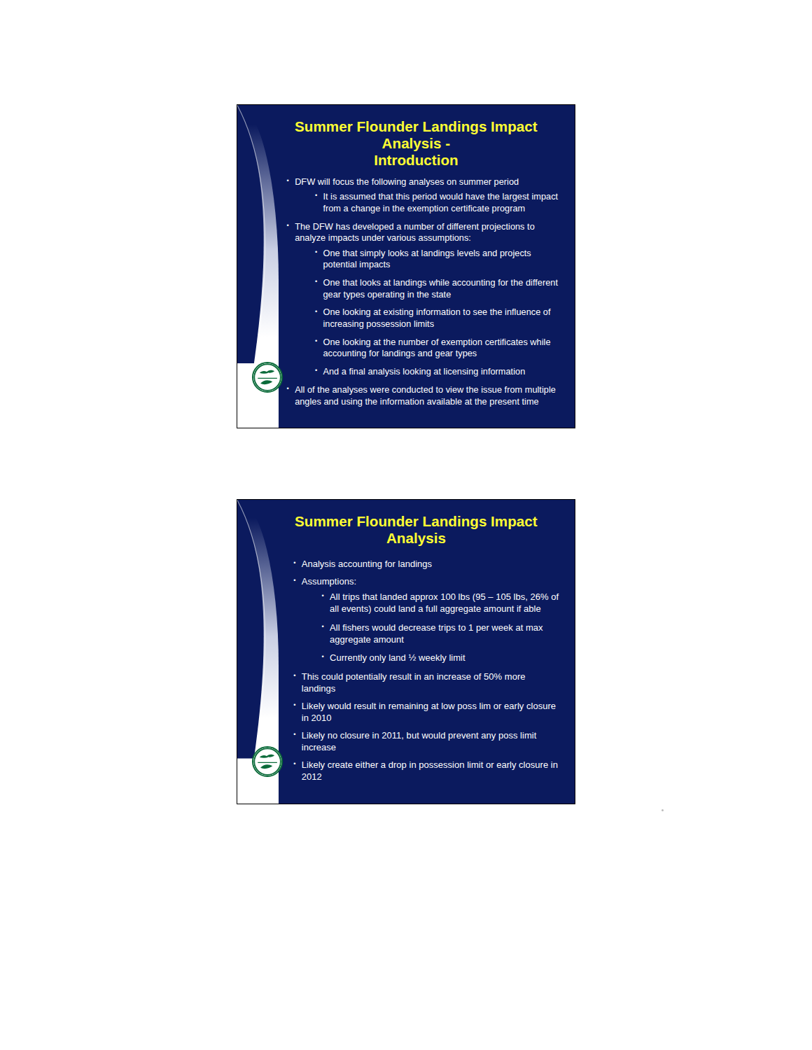Summer Flounder Landings Impact Analysis -
Introduction
DFW will focus the following analyses on summer period
It is assumed that this period would have the largest impact from a change in the exemption certificate program
The DFW has developed a number of different projections to analyze impacts under various assumptions:
One that simply looks at landings levels and projects potential impacts
One that looks at landings while accounting for the different gear types operating in the state
One looking at existing information to see the influence of increasing possession limits
One looking at the number of exemption certificates while accounting for landings and gear types
And a final analysis looking at licensing information
All of the analyses were conducted to view the issue from multiple angles and using the information available at the present time
Summer Flounder Landings Impact Analysis
Analysis accounting for landings
Assumptions:
All trips that landed approx 100 lbs (95 – 105 lbs, 26% of all events) could land a full aggregate amount if able
All fishers would decrease trips to 1 per week at max aggregate amount
Currently only land ½ weekly limit
This could potentially result in an increase of 50% more landings
Likely would result in remaining at low poss lim or early closure in 2010
Likely no closure in 2011, but would prevent any poss limit increase
Likely create either a drop in possession limit or early closure in 2012